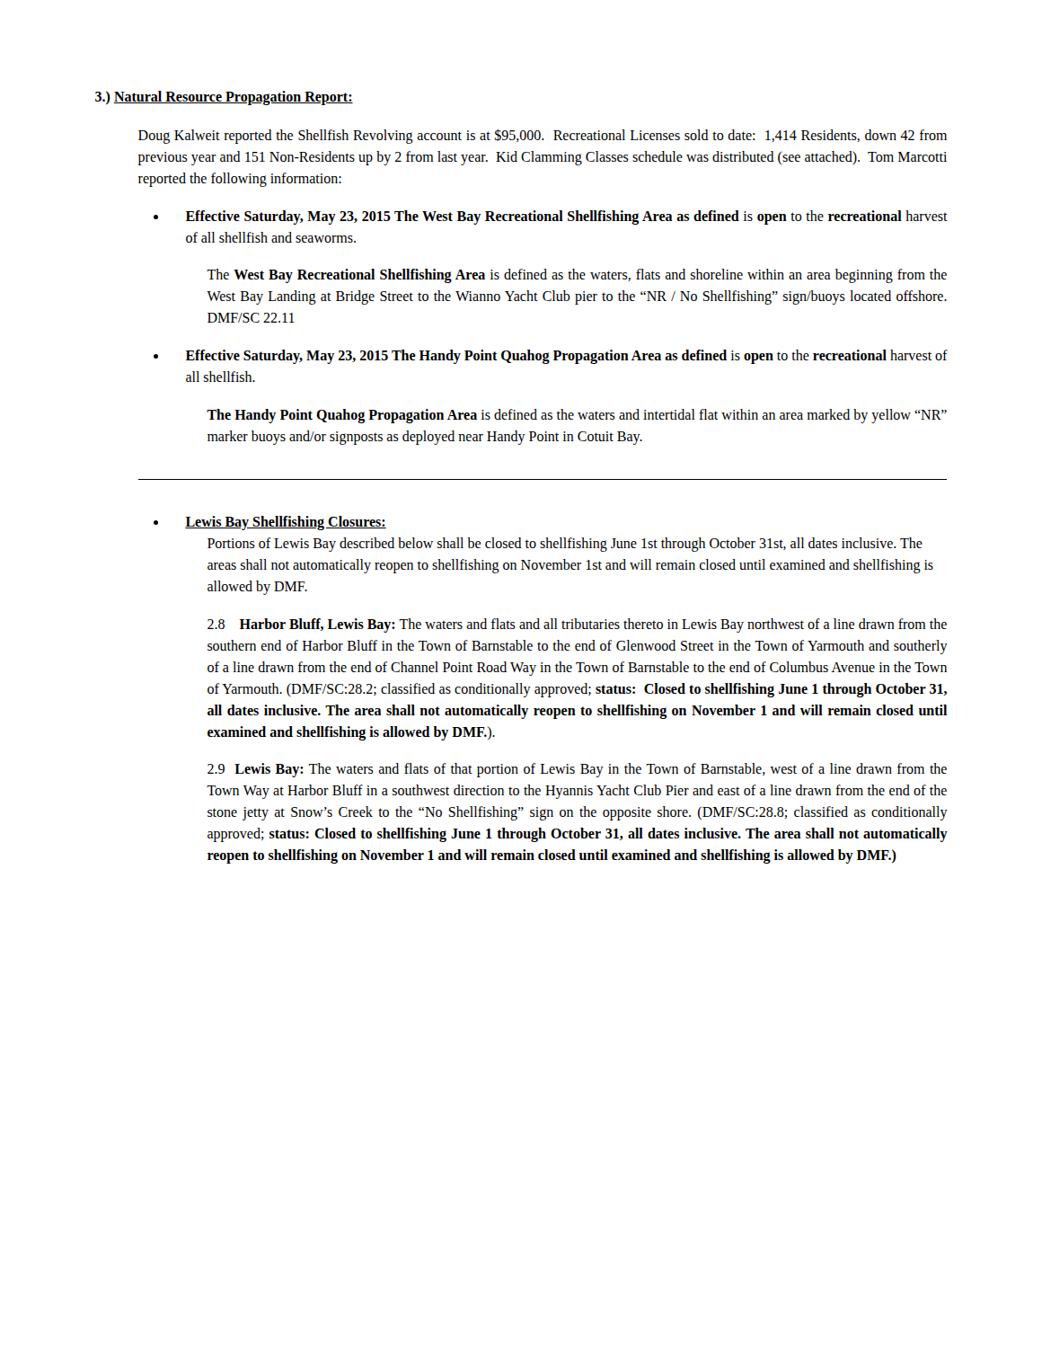3.) Natural Resource Propagation Report:
Doug Kalweit reported the Shellfish Revolving account is at $95,000. Recreational Licenses sold to date: 1,414 Residents, down 42 from previous year and 151 Non-Residents up by 2 from last year. Kid Clamming Classes schedule was distributed (see attached). Tom Marcotti reported the following information:
Effective Saturday, May 23, 2015 The West Bay Recreational Shellfishing Area as defined is open to the recreational harvest of all shellfish and seaworms.
The West Bay Recreational Shellfishing Area is defined as the waters, flats and shoreline within an area beginning from the West Bay Landing at Bridge Street to the Wianno Yacht Club pier to the “NR / No Shellfishing” sign/buoys located offshore. DMF/SC 22.11
Effective Saturday, May 23, 2015 The Handy Point Quahog Propagation Area as defined is open to the recreational harvest of all shellfish.
The Handy Point Quahog Propagation Area is defined as the waters and intertidal flat within an area marked by yellow “NR” marker buoys and/or signposts as deployed near Handy Point in Cotuit Bay.
Lewis Bay Shellfishing Closures:
Portions of Lewis Bay described below shall be closed to shellfishing June 1st through October 31st, all dates inclusive. The areas shall not automatically reopen to shellfishing on November 1st and will remain closed until examined and shellfishing is allowed by DMF.
2.8 Harbor Bluff, Lewis Bay: The waters and flats and all tributaries thereto in Lewis Bay northwest of a line drawn from the southern end of Harbor Bluff in the Town of Barnstable to the end of Glenwood Street in the Town of Yarmouth and southerly of a line drawn from the end of Channel Point Road Way in the Town of Barnstable to the end of Columbus Avenue in the Town of Yarmouth. (DMF/SC:28.2; classified as conditionally approved; status: Closed to shellfishing June 1 through October 31, all dates inclusive. The area shall not automatically reopen to shellfishing on November 1 and will remain closed until examined and shellfishing is allowed by DMF.).
2.9 Lewis Bay: The waters and flats of that portion of Lewis Bay in the Town of Barnstable, west of a line drawn from the Town Way at Harbor Bluff in a southwest direction to the Hyannis Yacht Club Pier and east of a line drawn from the end of the stone jetty at Snow’s Creek to the “No Shellfishing” sign on the opposite shore. (DMF/SC:28.8; classified as conditionally approved; status: Closed to shellfishing June 1 through October 31, all dates inclusive. The area shall not automatically reopen to shellfishing on November 1 and will remain closed until examined and shellfishing is allowed by DMF.)